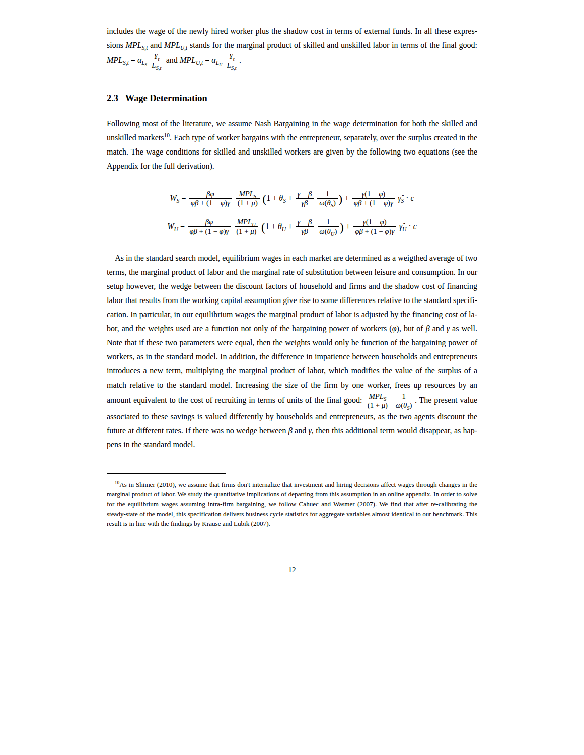includes the wage of the newly hired worker plus the shadow cost in terms of external funds. In all these expressions MPLS,t and MPLU,t stands for the marginal product of skilled and unskilled labor in terms of the final good: MPLS,t = αLS Yt LS,t and MPLU,t = αLU Yt LS,t.
2.3 Wage Determination
Following most of the literature, we assume Nash Bargaining in the wage determination for both the skilled and unskilled markets10. Each type of worker bargains with the entrepreneur, separately, over the surplus created in the match. The wage conditions for skilled and unskilled workers are given by the following two equations (see the Appendix for the full derivation).
WS = βφ φβ + (1 − φ)γ MPLS(1 + μ) (1 + θS + γ − β γβ 1 ω(θS)) + γ(1 − φ) φβ + (1 − φ)γ γ̂S · c
WU = βφ φβ + (1 − φ)γ MPLU(1 + μ) (1 + θU + γ − β γβ 1 ω(θU)) + γ(1 − φ) φβ + (1 − φ)γ γ̂U · c
As in the standard search model, equilibrium wages in each market are determined as a weigthed average of two terms, the marginal product of labor and the marginal rate of substitution between leisure and consumption. In our setup however, the wedge between the discount factors of household and firms and the shadow cost of financing labor that results from the working capital assumption give rise to some differences relative to the standard specification. In particular, in our equilibrium wages the marginal product of labor is adjusted by the financing cost of labor, and the weights used are a function not only of the bargaining power of workers (φ), but of β and γ as well. Note that if these two parameters were equal, then the weights would only be function of the bargaining power of workers, as in the standard model. In addition, the difference in impatience between households and entrepreneurs introduces a new term, multiplying the marginal product of labor, which modifies the value of the surplus of a match relative to the standard model. Increasing the size of the firm by one worker, frees up resources by an amount equivalent to the cost of recruiting in terms of units of the final good: MPLS(1 + μ) 1 ω(θS). The present value associated to these savings is valued differently by households and entrepreneurs, as the two agents discount the future at different rates. If there was no wedge between β and γ, then this additional term would disappear, as happens in the standard model.
10As in Shimer (2010), we assume that firms don't internalize that investment and hiring decisions affect wages through changes in the marginal product of labor. We study the quantitative implications of departing from this assumption in an online appendix. In order to solve for the equilibrium wages assuming intra-firm bargaining, we follow Cahuec and Wasmer (2007). We find that after re-calibrating the steady-state of the model, this specification delivers business cycle statistics for aggregate variables almost identical to our benchmark. This result is in line with the findings by Krause and Lubik (2007).
12